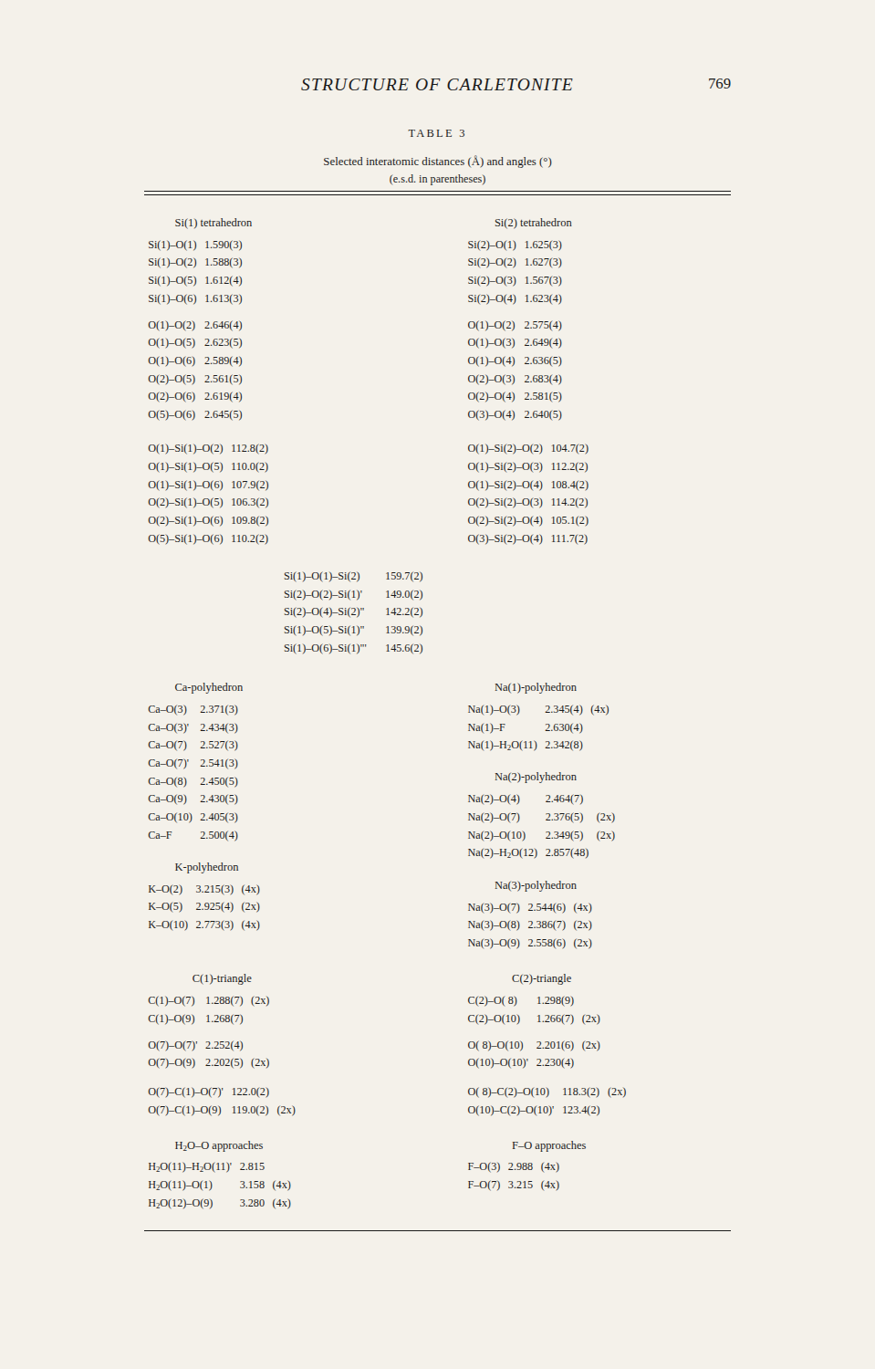STRUCTURE OF CARLETONITE 769
TABLE 3
Selected interatomic distances (Å) and angles (°) (e.s.d. in parentheses)
Si(1) tetrahedron
| Si(1)–O(1) | 1.590(3) |
| Si(1)–O(2) | 1.588(3) |
| Si(1)–O(5) | 1.612(4) |
| Si(1)–O(6) | 1.613(3) |
| O(1)–O(2) | 2.646(4) |
| O(1)–O(5) | 2.623(5) |
| O(1)–O(6) | 2.589(4) |
| O(2)–O(5) | 2.561(5) |
| O(2)–O(6) | 2.619(4) |
| O(5)–O(6) | 2.645(5) |
| O(1)–Si(1)–O(2) | 112.8(2) |
| O(1)–Si(1)–O(5) | 110.0(2) |
| O(1)–Si(1)–O(6) | 107.9(2) |
| O(2)–Si(1)–O(5) | 106.3(2) |
| O(2)–Si(1)–O(6) | 109.8(2) |
| O(5)–Si(1)–O(6) | 110.2(2) |
Si(2) tetrahedron
| Si(2)–O(1) | 1.625(3) |
| Si(2)–O(2) | 1.627(3) |
| Si(2)–O(3) | 1.567(3) |
| Si(2)–O(4) | 1.623(4) |
| O(1)–O(2) | 2.575(4) |
| O(1)–O(3) | 2.649(4) |
| O(1)–O(4) | 2.636(5) |
| O(2)–O(3) | 2.683(4) |
| O(2)–O(4) | 2.581(5) |
| O(3)–O(4) | 2.640(5) |
| O(1)–Si(2)–O(2) | 104.7(2) |
| O(1)–Si(2)–O(3) | 112.2(2) |
| O(1)–Si(2)–O(4) | 108.4(2) |
| O(2)–Si(2)–O(3) | 114.2(2) |
| O(2)–Si(2)–O(4) | 105.1(2) |
| O(3)–Si(2)–O(4) | 111.7(2) |
| Si(1)–O(1)–Si(2) | 159.7(2) |
| Si(2)–O(2)–Si(1) ' | 149.0(2) |
| Si(2)–O(4)–Si(2) '' | 142.2(2) |
| Si(1)–O(5)–Si(1) '' | 139.9(2) |
| Si(1)–O(6)–Si(1) ''' | 145.6(2) |
Ca-polyhedron
| Ca–O(3) | 2.371(3) |
| Ca–O(3) ' | 2.434(3) |
| Ca–O(7) | 2.527(3) |
| Ca–O(7) ' | 2.541(3) |
| Ca–O(8) | 2.450(5) |
| Ca–O(9) | 2.430(5) |
| Ca–O(10) | 2.405(3) |
| Ca–F | 2.500(4) |
K-polyhedron
| K–O(2) | 3.215(3) | (4x) |
| K–O(5) | 2.925(4) | (2x) |
| K–O(10) | 2.773(3) | (4x) |
Na(1)-polyhedron
| Na(1)–O(3) | 2.345(4) | (4x) |
| Na(1)–F | 2.630(4) | |
| Na(1)–H 2 O(11) | 2.342(8) | |
Na(2)-polyhedron
| Na(2)–O(4) | 2.464(7) | |
| Na(2)–O(7) | 2.376(5) | (2x) |
| Na(2)–O(10) | 2.349(5) | (2x) |
| Na(2)–H 2 O(12) | 2.857(48) | |
Na(3)-polyhedron
| Na(3)–O(7) | 2.544(6) | (4x) |
| Na(3)–O(8) | 2.386(7) | (2x) |
| Na(3)–O(9) | 2.558(6) | (2x) |
C(1)-triangle
| C(1)–O(7) | 1.288(7) | (2x) |
| C(1)–O(9) | 1.268(7) | |
| O(7)–O(7) ' | 2.252(4) | |
| O(7)–O(9) | 2.202(5) | (2x) |
| O(7)–C(1)–O(7) ' | 122.0(2) | |
| O(7)–C(1)–O(9) | 119.0(2) | (2x) |
C(2)-triangle
| C(2)–O( 8) | 1.298(9) | |
| C(2)–O(10) | 1.266(7) | (2x) |
| O( 8)–O(10) | 2.201(6) | (2x) |
| O(10)–O(10) ' | 2.230(4) | |
| O( 8)–C(2)–O(10) | 118.3(2) | (2x) |
| O(10)–C(2)–O(10) ' | 123.4(2) | |
H2O–O approaches
| H 2 O(11)–H 2 O(11) ' | 2.815 | |
| H 2 O(11)–O(1) | 3.158 | (4x) |
| H 2 O(12)–O(9) | 3.280 | (4x) |
F–O approaches
| F–O(3) | 2.988 | (4x) |
| F–O(7) | 3.215 | (4x) |